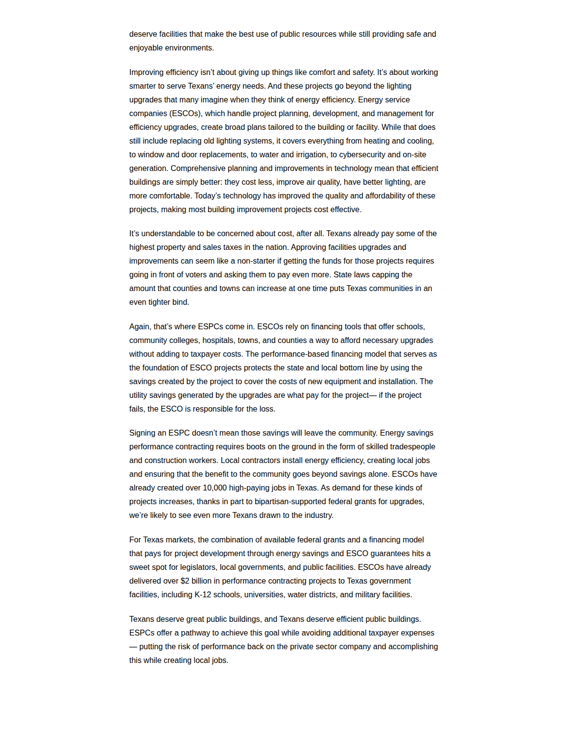deserve facilities that make the best use of public resources while still providing safe and enjoyable environments.
Improving efficiency isn’t about giving up things like comfort and safety. It’s about working smarter to serve Texans’ energy needs. And these projects go beyond the lighting upgrades that many imagine when they think of energy efficiency. Energy service companies (ESCOs), which handle project planning, development, and management for efficiency upgrades, create broad plans tailored to the building or facility. While that does still include replacing old lighting systems, it covers everything from heating and cooling, to window and door replacements, to water and irrigation, to cybersecurity and on-site generation. Comprehensive planning and improvements in technology mean that efficient buildings are simply better: they cost less, improve air quality, have better lighting, are more comfortable. Today’s technology has improved the quality and affordability of these projects, making most building improvement projects cost effective.
It’s understandable to be concerned about cost, after all. Texans already pay some of the highest property and sales taxes in the nation. Approving facilities upgrades and improvements can seem like a non-starter if getting the funds for those projects requires going in front of voters and asking them to pay even more. State laws capping the amount that counties and towns can increase at one time puts Texas communities in an even tighter bind.
Again, that’s where ESPCs come in. ESCOs rely on financing tools that offer schools, community colleges, hospitals, towns, and counties a way to afford necessary upgrades without adding to taxpayer costs. The performance-based financing model that serves as the foundation of ESCO projects protects the state and local bottom line by using the savings created by the project to cover the costs of new equipment and installation. The utility savings generated by the upgrades are what pay for the project— if the project fails, the ESCO is responsible for the loss.
Signing an ESPC doesn’t mean those savings will leave the community. Energy savings performance contracting requires boots on the ground in the form of skilled tradespeople and construction workers. Local contractors install energy efficiency, creating local jobs and ensuring that the benefit to the community goes beyond savings alone. ESCOs have already created over 10,000 high-paying jobs in Texas. As demand for these kinds of projects increases, thanks in part to bipartisan-supported federal grants for upgrades, we’re likely to see even more Texans drawn to the industry.
For Texas markets, the combination of available federal grants and a financing model that pays for project development through energy savings and ESCO guarantees hits a sweet spot for legislators, local governments, and public facilities. ESCOs have already delivered over $2 billion in performance contracting projects to Texas government facilities, including K-12 schools, universities, water districts, and military facilities.
Texans deserve great public buildings, and Texans deserve efficient public buildings. ESPCs offer a pathway to achieve this goal while avoiding additional taxpayer expenses— putting the risk of performance back on the private sector company and accomplishing this while creating local jobs.